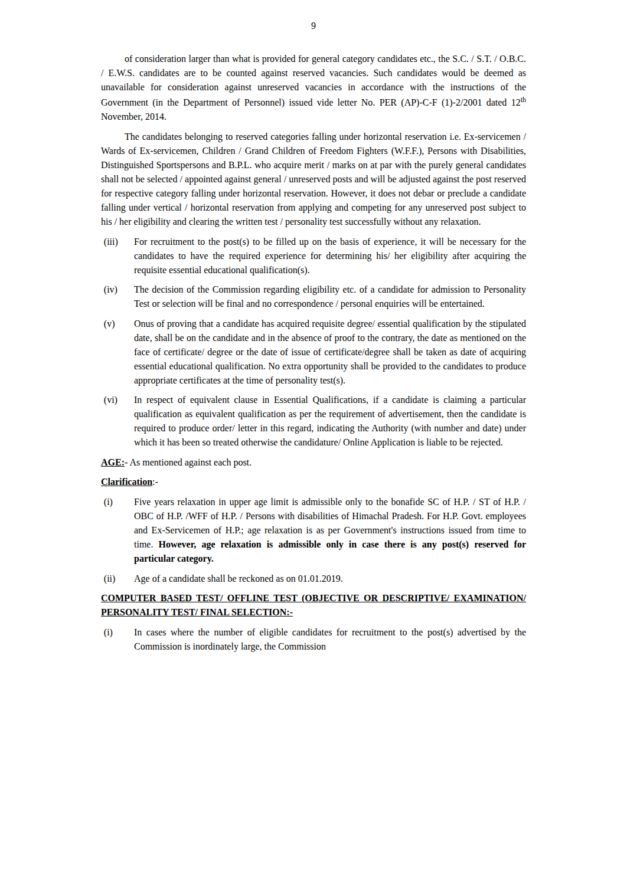9
of consideration larger than what is provided for general category candidates etc., the S.C. / S.T. / O.B.C. / E.W.S. candidates are to be counted against reserved vacancies. Such candidates would be deemed as unavailable for consideration against unreserved vacancies in accordance with the instructions of the Government (in the Department of Personnel) issued vide letter No. PER (AP)-C-F (1)-2/2001 dated 12th November, 2014.
The candidates belonging to reserved categories falling under horizontal reservation i.e. Ex-servicemen / Wards of Ex-servicemen, Children / Grand Children of Freedom Fighters (W.F.F.), Persons with Disabilities, Distinguished Sportspersons and B.P.L. who acquire merit / marks on at par with the purely general candidates shall not be selected / appointed against general / unreserved posts and will be adjusted against the post reserved for respective category falling under horizontal reservation. However, it does not debar or preclude a candidate falling under vertical / horizontal reservation from applying and competing for any unreserved post subject to his / her eligibility and clearing the written test / personality test successfully without any relaxation.
(iii)
For recruitment to the post(s) to be filled up on the basis of experience, it will be necessary for the candidates to have the required experience for determining his/ her eligibility after acquiring the requisite essential educational qualification(s).
(iv)
The decision of the Commission regarding eligibility etc. of a candidate for admission to Personality Test or selection will be final and no correspondence / personal enquiries will be entertained.
(v)
Onus of proving that a candidate has acquired requisite degree/ essential qualification by the stipulated date, shall be on the candidate and in the absence of proof to the contrary, the date as mentioned on the face of certificate/ degree or the date of issue of certificate/degree shall be taken as date of acquiring essential educational qualification. No extra opportunity shall be provided to the candidates to produce appropriate certificates at the time of personality test(s).
(vi)
In respect of equivalent clause in Essential Qualifications, if a candidate is claiming a particular qualification as equivalent qualification as per the requirement of advertisement, then the candidate is required to produce order/ letter in this regard, indicating the Authority (with number and date) under which it has been so treated otherwise the candidature/ Online Application is liable to be rejected.
AGE:- As mentioned against each post.
Clarification:-
(i)
Five years relaxation in upper age limit is admissible only to the bonafide SC of H.P. / ST of H.P. / OBC of H.P. /WFF of H.P. / Persons with disabilities of Himachal Pradesh. For H.P. Govt. employees and Ex-Servicemen of H.P.; age relaxation is as per Government's instructions issued from time to time. However, age relaxation is admissible only in case there is any post(s) reserved for particular category.
(ii)
Age of a candidate shall be reckoned as on 01.01.2019.
COMPUTER BASED TEST/ OFFLINE TEST (OBJECTIVE OR DESCRIPTIVE/ EXAMINATION/ PERSONALITY TEST/ FINAL SELECTION:-
(i)
In cases where the number of eligible candidates for recruitment to the post(s) advertised by the Commission is inordinately large, the Commission